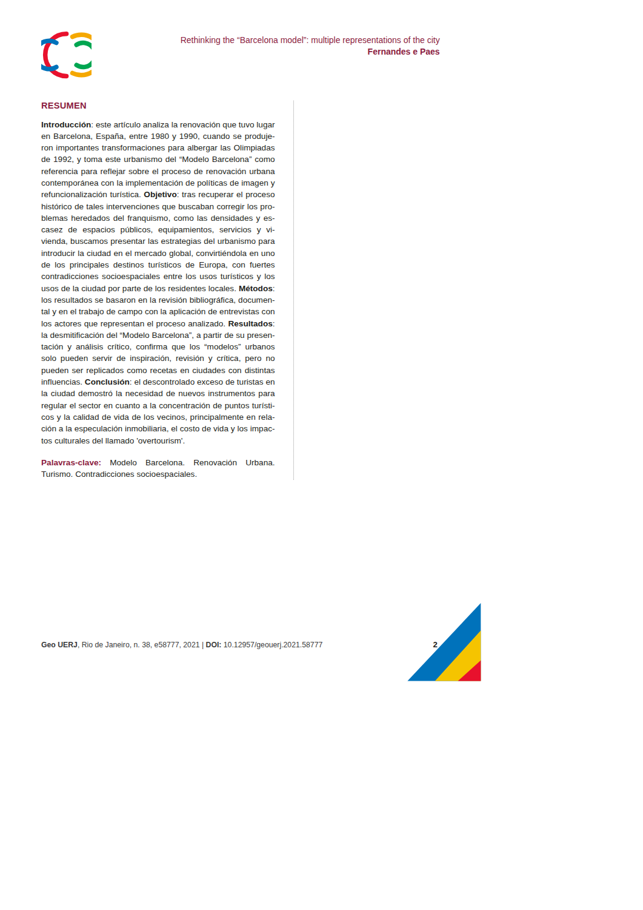Rethinking the “Barcelona model”: multiple representations of the city
Fernandes e Paes
RESUMEN
Introducción: este artículo analiza la renovación que tuvo lugar en Barcelona, España, entre 1980 y 1990, cuando se produjeron importantes transformaciones para albergar las Olimpiadas de 1992, y toma este urbanismo del “Modelo Barcelona” como referencia para reflejar sobre el proceso de renovación urbana contemporánea con la implementación de políticas de imagen y refuncionalización turística. Objetivo: tras recuperar el proceso histórico de tales intervenciones que buscaban corregir los problemas heredados del franquismo, como las densidades y escasez de espacios públicos, equipamientos, servicios y vivienda, buscamos presentar las estrategias del urbanismo para introducir la ciudad en el mercado global, convirtiéndola en uno de los principales destinos turísticos de Europa, con fuertes contradicciones socioespaciales entre los usos turísticos y los usos de la ciudad por parte de los residentes locales. Métodos: los resultados se basaron en la revisión bibliográfica, documental y en el trabajo de campo con la aplicación de entrevistas con los actores que representan el proceso analizado. Resultados: la desmitificación del “Modelo Barcelona”, a partir de su presentación y análisis crítico, confirma que los “modelos” urbanos solo pueden servir de inspiración, revisión y crítica, pero no pueden ser replicados como recetas en ciudades con distintas influencias. Conclusión: el descontrolado exceso de turistas en la ciudad demostró la necesidad de nuevos instrumentos para regular el sector en cuanto a la concentración de puntos turísticos y la calidad de vida de los vecinos, principalmente en relación a la especulación inmobiliaria, el costo de vida y los impactos culturales del llamado 'overtourism'.
Palavras-clave: Modelo Barcelona. Renovación Urbana. Turismo. Contradicciones socioespaciales.
Geo UERJ, Rio de Janeiro, n. 38, e58777, 2021 | DOI: 10.12957/geouerj.2021.58777
2